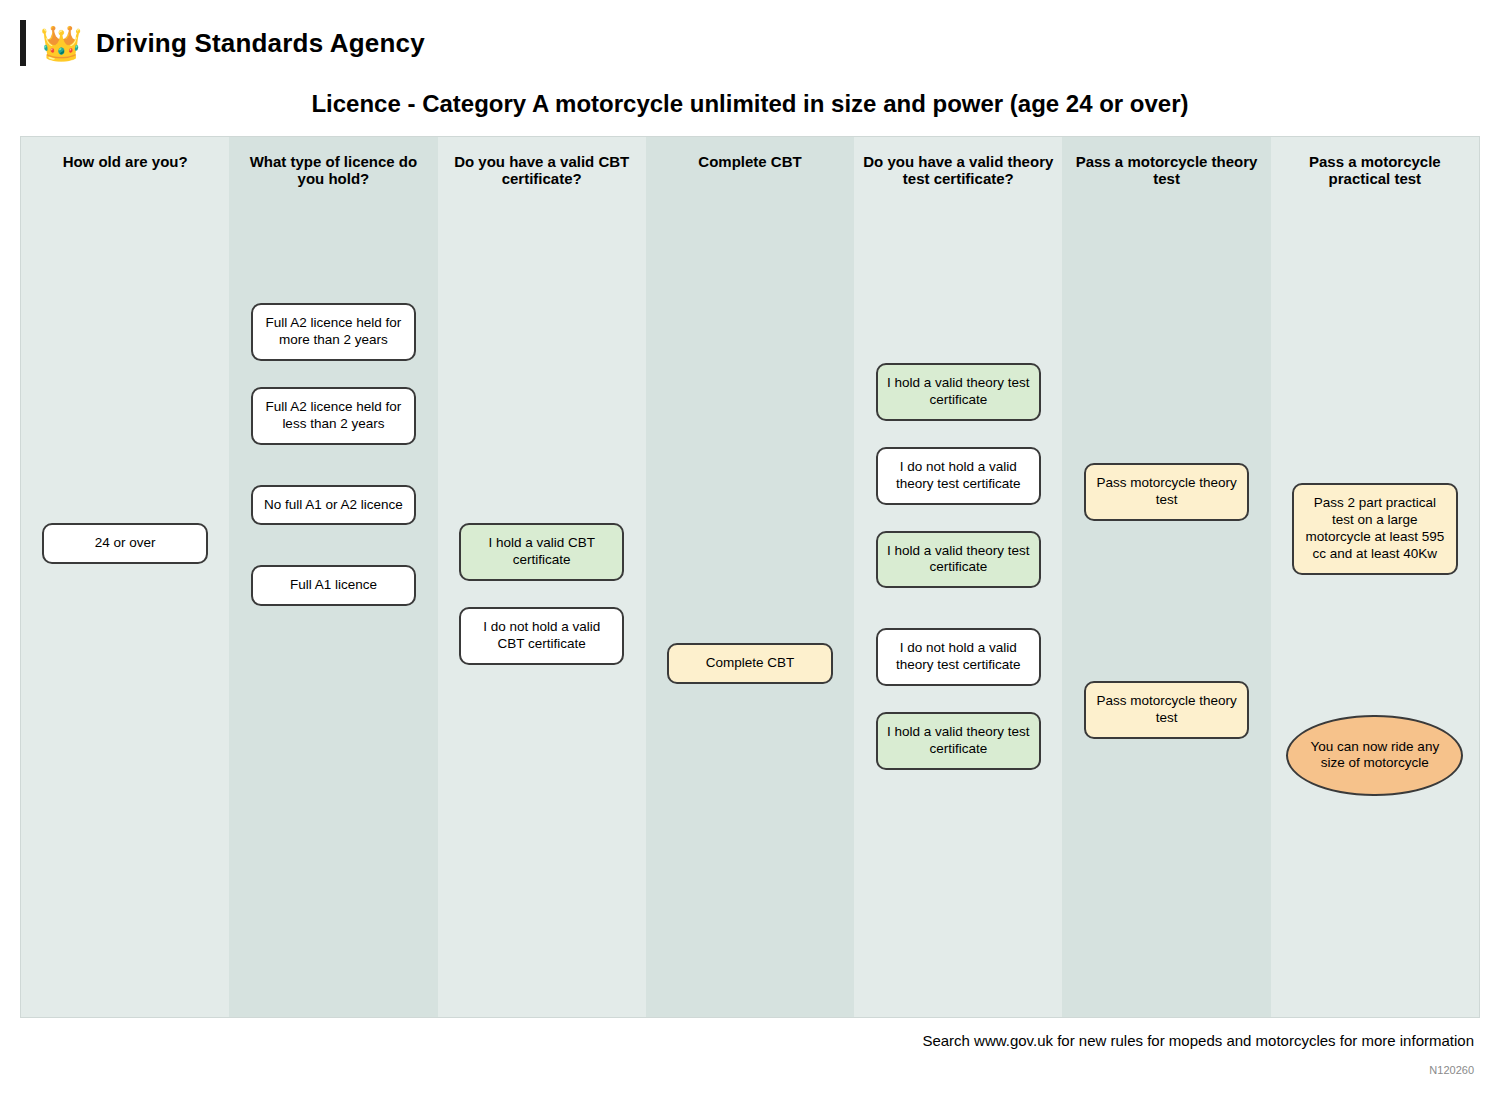👑
Driving Standards Agency
Licence - Category A motorcycle unlimited in size and power (age 24 or over)
How old are you?
24 or over
What type of licence do you hold?
Full A2 licence held for more than 2 years
Full A2 licence held for less than 2 years
No full A1 or A2 licence
Full A1 licence
Do you have a valid CBT certificate?
I hold a valid CBT certificate
I do not hold a valid CBT certificate
Complete CBT
Complete CBT
Do you have a valid theory test certificate?
I hold a valid theory test certificate
I do not hold a valid theory test certificate
I hold a valid theory test certificate
I do not hold a valid theory test certificate
I hold a valid theory test certificate
Pass a motorcycle theory test
Pass motorcycle theory test
Pass motorcycle theory test
Pass a motorcycle practical test
Pass 2 part practical test on a large motorcycle at least 595 cc and at least 40Kw
You can now ride any size of motorcycle
Search www.gov.uk for new rules for mopeds and motorcycles for more information
N120260
Flow: If you are 24 or over, your route depends on the licence you hold. If you hold a full A2 licence for more than 2 years, you go straight to the 2 part practical test on a large motorcycle of at least 595 cc and at least 40 kW. If you hold a full A2 licence for less than 2 years, you check whether you hold a valid theory test certificate; if you do, take the practical test; if not, pass a motorcycle theory test first. If you hold no full A1 or A2 licence, you check whether you hold a valid CBT certificate; if not, complete CBT. Then check whether you hold a valid theory test certificate; if not, pass a motorcycle theory test. Then take the 2 part practical test. If you hold a full A1 licence, check whether you hold a valid theory test certificate; if not, pass a motorcycle theory test, then take the practical test. After passing the practical test you can ride any size of motorcycle.